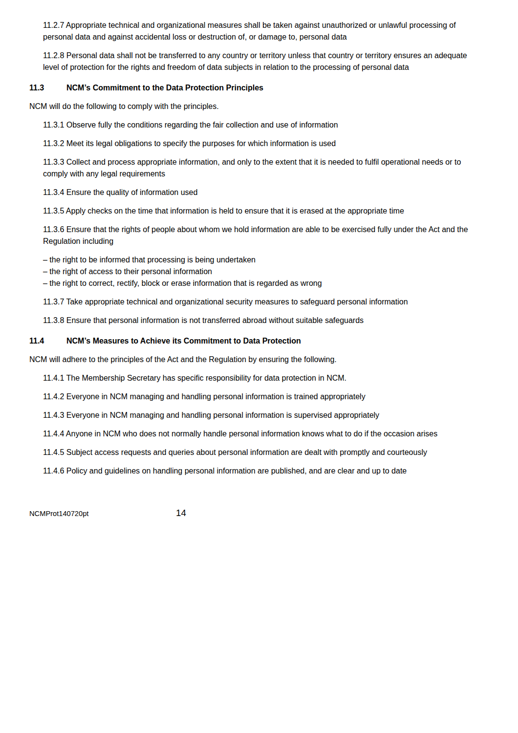11.2.7 Appropriate technical and organizational measures shall be taken against unauthorized or unlawful processing of personal data and against accidental loss or destruction of, or damage to, personal data
11.2.8 Personal data shall not be transferred to any country or territory unless that country or territory ensures an adequate level of protection for the rights and freedom of data subjects in relation to the processing of personal data
11.3 NCM’s Commitment to the Data Protection Principles
NCM will do the following to comply with the principles.
11.3.1 Observe fully the conditions regarding the fair collection and use of information
11.3.2 Meet its legal obligations to specify the purposes for which information is used
11.3.3 Collect and process appropriate information, and only to the extent that it is needed to fulfil operational needs or to comply with any legal requirements
11.3.4 Ensure the quality of information used
11.3.5 Apply checks on the time that information is held to ensure that it is erased at the appropriate time
11.3.6 Ensure that the rights of people about whom we hold information are able to be exercised fully under the Act and the Regulation including
– the right to be informed that processing is being undertaken
– the right of access to their personal information
– the right to correct, rectify, block or erase information that is regarded as wrong
11.3.7 Take appropriate technical and organizational security measures to safeguard personal information
11.3.8 Ensure that personal information is not transferred abroad without suitable safeguards
11.4 NCM’s Measures to Achieve its Commitment to Data Protection
NCM will adhere to the principles of the Act and the Regulation by ensuring the following.
11.4.1 The Membership Secretary has specific responsibility for data protection in NCM.
11.4.2 Everyone in NCM managing and handling personal information is trained appropriately
11.4.3 Everyone in NCM managing and handling personal information is supervised appropriately
11.4.4 Anyone in NCM who does not normally handle personal information knows what to do if the occasion arises
11.4.5 Subject access requests and queries about personal information are dealt with promptly and courteously
11.4.6 Policy and guidelines on handling personal information are published, and are clear and up to date
NCMProt140720pt 14